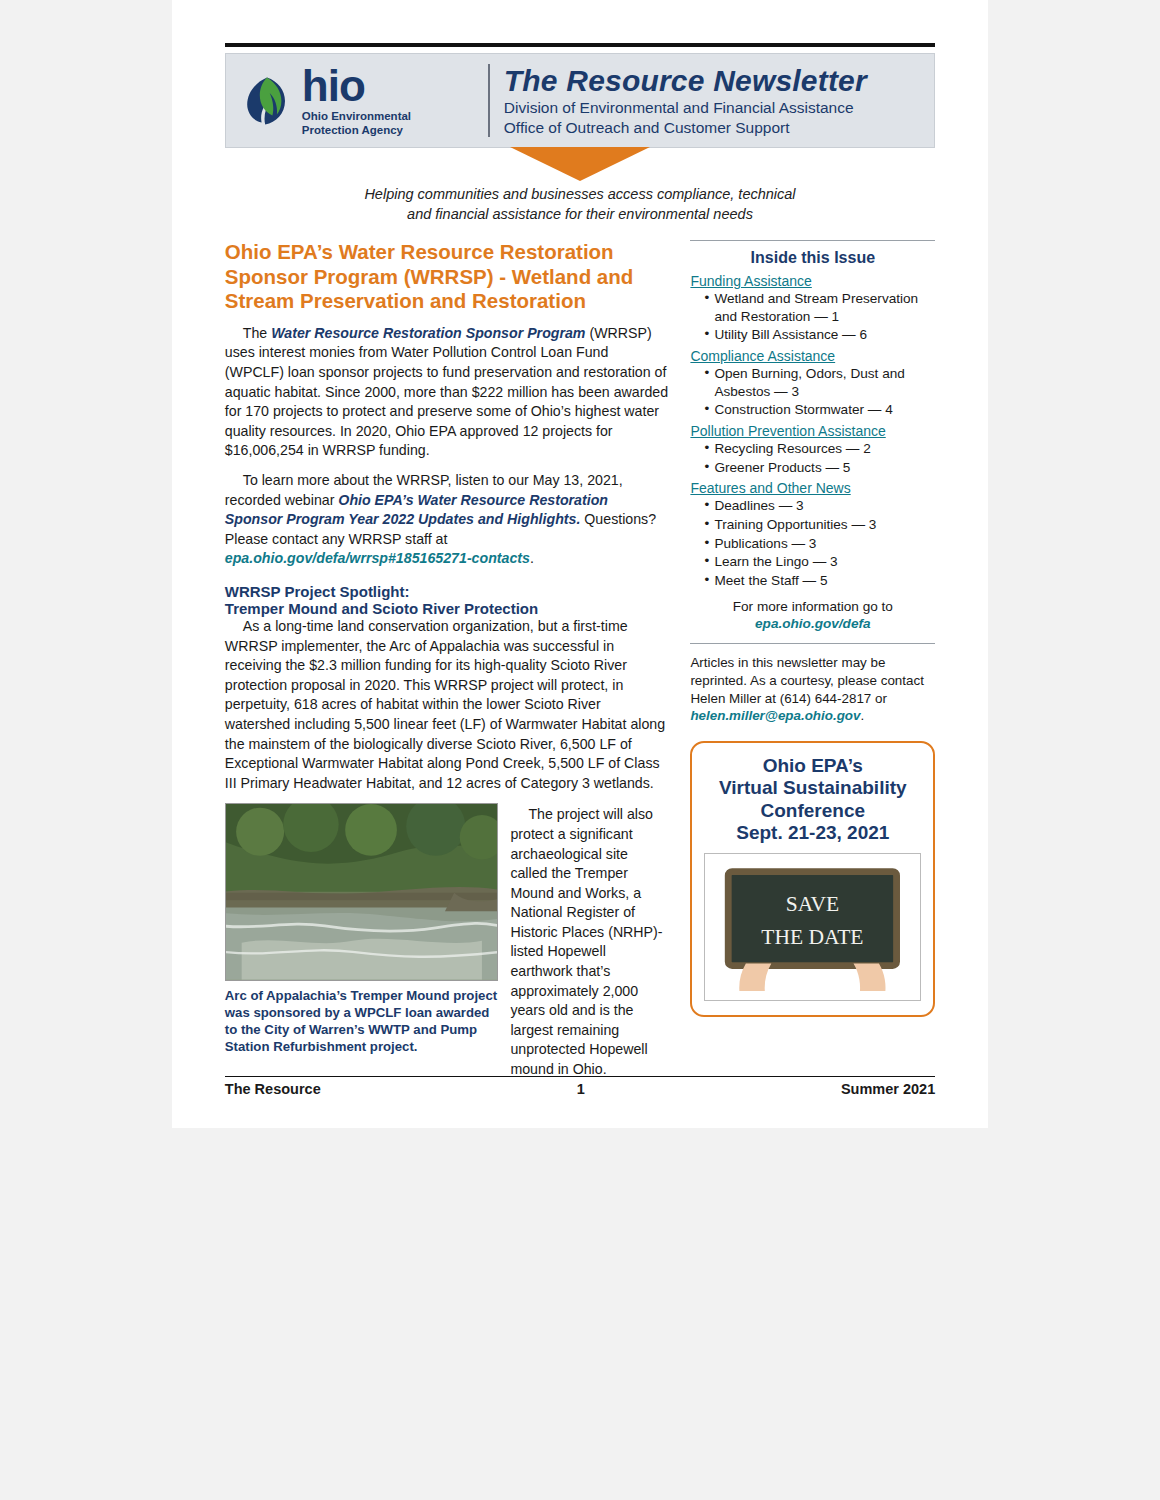hio Ohio Environmental
Protection Agency
The Resource Newsletter
Division of Environmental and Financial Assistance
Office of Outreach and Customer Support
Helping communities and businesses access compliance, technical
and financial assistance for their environmental needs
Ohio EPA’s Water Resource Restoration Sponsor Program (WRRSP) - Wetland and Stream Preservation and Restoration
The Water Resource Restoration Sponsor Program (WRRSP) uses interest monies from Water Pollution Control Loan Fund (WPCLF) loan sponsor projects to fund preservation and restoration of aquatic habitat. Since 2000, more than $222 million has been awarded for 170 projects to protect and preserve some of Ohio’s highest water quality resources. In 2020, Ohio EPA approved 12 projects for $16,006,254 in WRRSP funding.
To learn more about the WRRSP, listen to our May 13, 2021, recorded webinar Ohio EPA’s Water Resource Restoration Sponsor Program Year 2022 Updates and Highlights. Questions? Please contact any WRRSP staff at epa.ohio.gov/defa/wrrsp#185165271-contacts.
WRRSP Project Spotlight:
Tremper Mound and Scioto River Protection
As a long-time land conservation organization, but a first-time WRRSP implementer, the Arc of Appalachia was successful in receiving the $2.3 million funding for its high-quality Scioto River protection proposal in 2020. This WRRSP project will protect, in perpetuity, 618 acres of habitat within the lower Scioto River watershed including 5,500 linear feet (LF) of Warmwater Habitat along the mainstem of the biologically diverse Scioto River, 6,500 LF of Exceptional Warmwater Habitat along Pond Creek, 5,500 LF of Class III Primary Headwater Habitat, and 12 acres of Category 3 wetlands.
Arc of Appalachia’s Tremper Mound project was sponsored by a WPCLF loan awarded to the City of Warren’s WWTP and Pump Station Refurbishment project.
The project will also protect a significant archaeological site called the Tremper Mound and Works, a National Register of Historic Places (NRHP)-listed Hopewell earthwork that’s approximately 2,000 years old and is the largest remaining unprotected Hopewell mound in Ohio.
Inside this Issue
Funding Assistance
Wetland and Stream Preservation and Restoration — 1
Utility Bill Assistance — 6
Compliance Assistance
Open Burning, Odors, Dust and Asbestos — 3
Construction Stormwater — 4
Pollution Prevention Assistance
Recycling Resources — 2
Greener Products — 5
Features and Other News
Deadlines — 3
Training Opportunities — 3
Publications — 3
Learn the Lingo — 3
Meet the Staff — 5
For more information go to
epa.ohio.gov/defa
Articles in this newsletter may be reprinted. As a courtesy, please contact Helen Miller at (614) 644-2817 or helen.miller@epa.ohio.gov.
Ohio EPA’s
Virtual Sustainability
Conference
Sept. 21-23, 2021
SAVE THE DATE
The Resource
1
Summer 2021